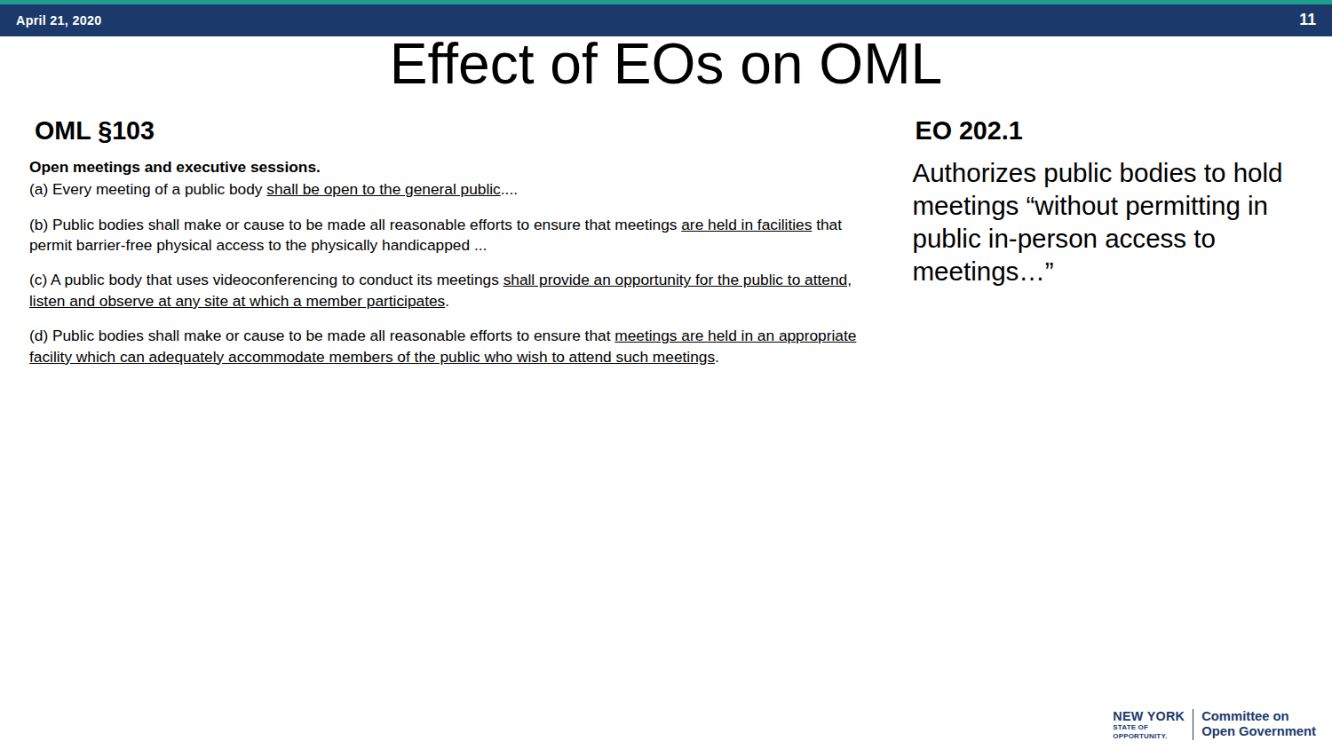April 21, 2020 11
Effect of EOs on OML
OML §103
Open meetings and executive sessions.
(a) Every meeting of a public body shall be open to the general public....
(b) Public bodies shall make or cause to be made all reasonable efforts to ensure that meetings are held in facilities that permit barrier-free physical access to the physically handicapped ...
(c) A public body that uses videoconferencing to conduct its meetings shall provide an opportunity for the public to attend, listen and observe at any site at which a member participates.
(d) Public bodies shall make or cause to be made all reasonable efforts to ensure that meetings are held in an appropriate facility which can adequately accommodate members of the public who wish to attend such meetings.
EO 202.1
Authorizes public bodies to hold meetings “without permitting in public in-person access to meetings…”
NEW YORK
STATE OF
OPPORTUNITY.
Committee on
Open Government